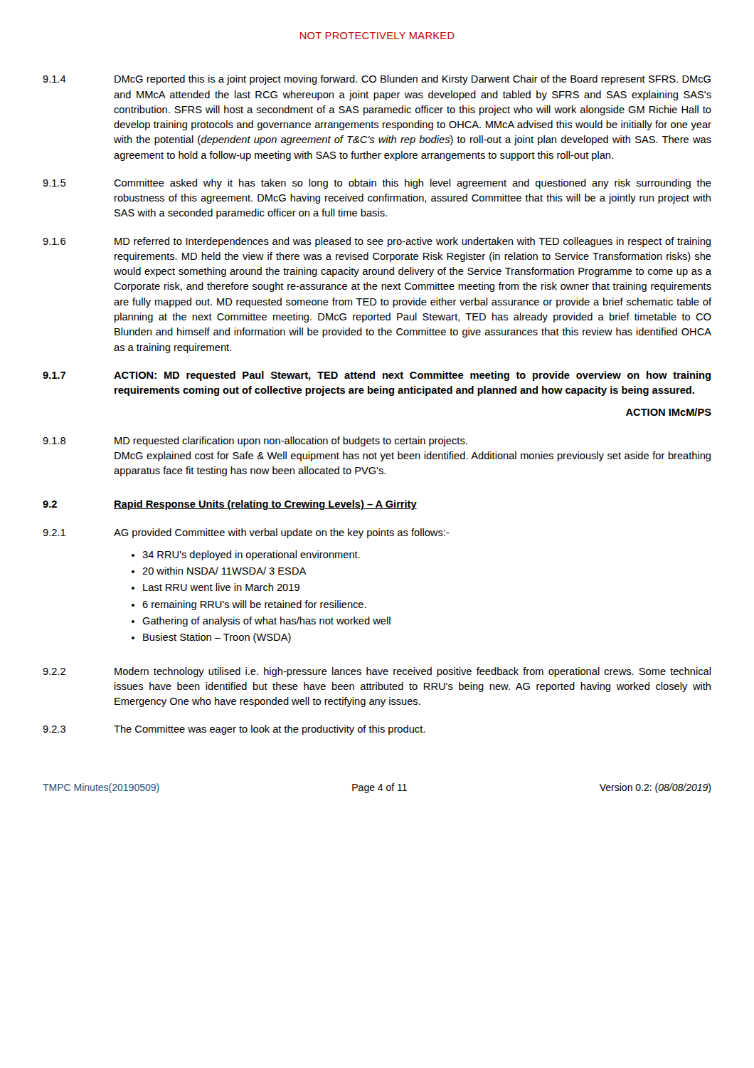NOT PROTECTIVELY MARKED
9.1.4
DMcG reported this is a joint project moving forward. CO Blunden and Kirsty Darwent Chair of the Board represent SFRS. DMcG and MMcA attended the last RCG whereupon a joint paper was developed and tabled by SFRS and SAS explaining SAS's contribution. SFRS will host a secondment of a SAS paramedic officer to this project who will work alongside GM Richie Hall to develop training protocols and governance arrangements responding to OHCA. MMcA advised this would be initially for one year with the potential (dependent upon agreement of T&C's with rep bodies) to roll-out a joint plan developed with SAS. There was agreement to hold a follow-up meeting with SAS to further explore arrangements to support this roll-out plan.
9.1.5
Committee asked why it has taken so long to obtain this high level agreement and questioned any risk surrounding the robustness of this agreement. DMcG having received confirmation, assured Committee that this will be a jointly run project with SAS with a seconded paramedic officer on a full time basis.
9.1.6
MD referred to Interdependences and was pleased to see pro-active work undertaken with TED colleagues in respect of training requirements. MD held the view if there was a revised Corporate Risk Register (in relation to Service Transformation risks) she would expect something around the training capacity around delivery of the Service Transformation Programme to come up as a Corporate risk, and therefore sought re-assurance at the next Committee meeting from the risk owner that training requirements are fully mapped out. MD requested someone from TED to provide either verbal assurance or provide a brief schematic table of planning at the next Committee meeting. DMcG reported Paul Stewart, TED has already provided a brief timetable to CO Blunden and himself and information will be provided to the Committee to give assurances that this review has identified OHCA as a training requirement.
9.1.7
ACTION: MD requested Paul Stewart, TED attend next Committee meeting to provide overview on how training requirements coming out of collective projects are being anticipated and planned and how capacity is being assured.
ACTION IMcM/PS
9.1.8
MD requested clarification upon non-allocation of budgets to certain projects.
DMcG explained cost for Safe & Well equipment has not yet been identified. Additional monies previously set aside for breathing apparatus face fit testing has now been allocated to PVG's.
9.2
Rapid Response Units (relating to Crewing Levels) – A Girrity
9.2.1
AG provided Committee with verbal update on the key points as follows:-
34 RRU's deployed in operational environment.
20 within NSDA/ 11WSDA/ 3 ESDA
Last RRU went live in March 2019
6 remaining RRU's will be retained for resilience.
Gathering of analysis of what has/has not worked well
Busiest Station – Troon (WSDA)
9.2.2
Modern technology utilised i.e. high-pressure lances have received positive feedback from operational crews. Some technical issues have been identified but these have been attributed to RRU's being new. AG reported having worked closely with Emergency One who have responded well to rectifying any issues.
9.2.3
The Committee was eager to look at the productivity of this product.
TMPC Minutes(20190509)
Page 4 of 11
Version 0.2: (08/08/2019)